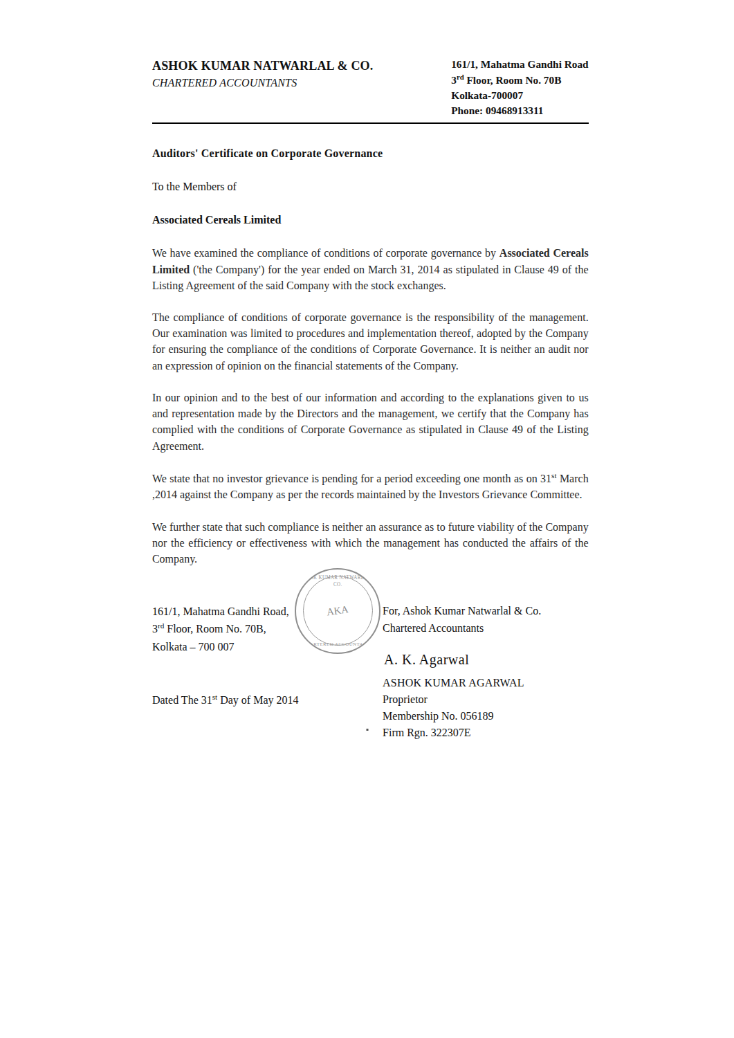ASHOK KUMAR NATWARLAL & CO.
CHARTERED ACCOUNTANTS
161/1, Mahatma Gandhi Road
3rd Floor, Room No. 70B
Kolkata-700007
Phone: 09468913311
Auditors' Certificate on Corporate Governance
To the Members of
Associated Cereals Limited
We have examined the compliance of conditions of corporate governance by Associated Cereals Limited ('the Company') for the year ended on March 31, 2014 as stipulated in Clause 49 of the Listing Agreement of the said Company with the stock exchanges.
The compliance of conditions of corporate governance is the responsibility of the management. Our examination was limited to procedures and implementation thereof, adopted by the Company for ensuring the compliance of the conditions of Corporate Governance. It is neither an audit nor an expression of opinion on the financial statements of the Company.
In our opinion and to the best of our information and according to the explanations given to us and representation made by the Directors and the management, we certify that the Company has complied with the conditions of Corporate Governance as stipulated in Clause 49 of the Listing Agreement.
We state that no investor grievance is pending for a period exceeding one month as on 31st March ,2014 against the Company as per the records maintained by the Investors Grievance Committee.
We further state that such compliance is neither an assurance as to future viability of the Company nor the efficiency or effectiveness with which the management has conducted the affairs of the Company.
161/1, Mahatma Gandhi Road,
3rd Floor, Room No. 70B,
Kolkata – 700 007
Dated The 31st Day of May 2014
For, Ashok Kumar Natwarlal & Co.
Chartered Accountants
A. K. Agarwal
ASHOK KUMAR AGARWAL
Proprietor
Membership No. 056189
Firm Rgn. 322307E
ASHOK KUMAR NATWARLAL & CO.
AKA
CHARTERED ACCOUNTANTS